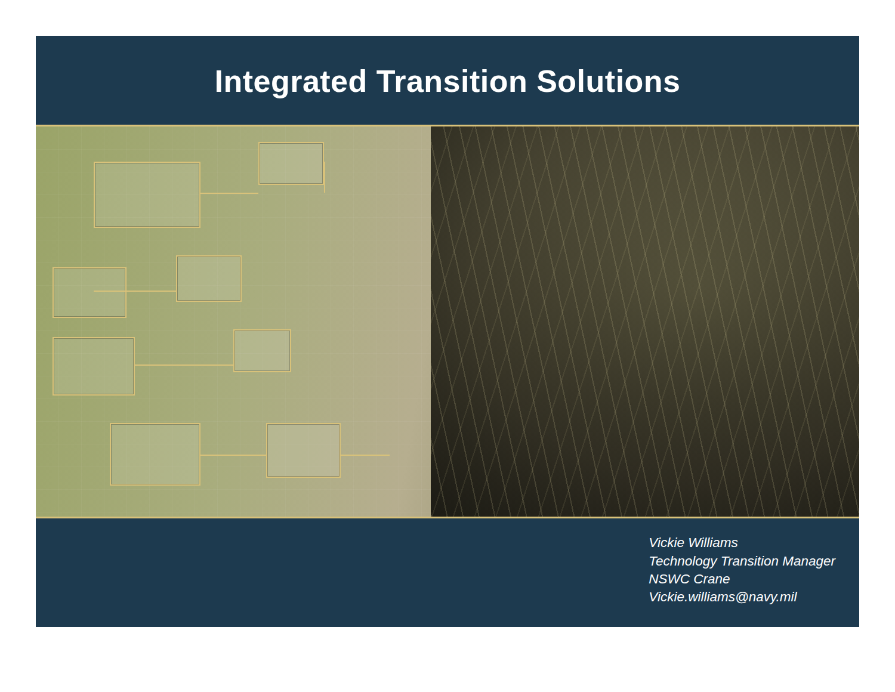Integrated Transition Solutions
Vickie Williams
Technology Transition Manager
NSWC Crane
Vickie.williams@navy.mil